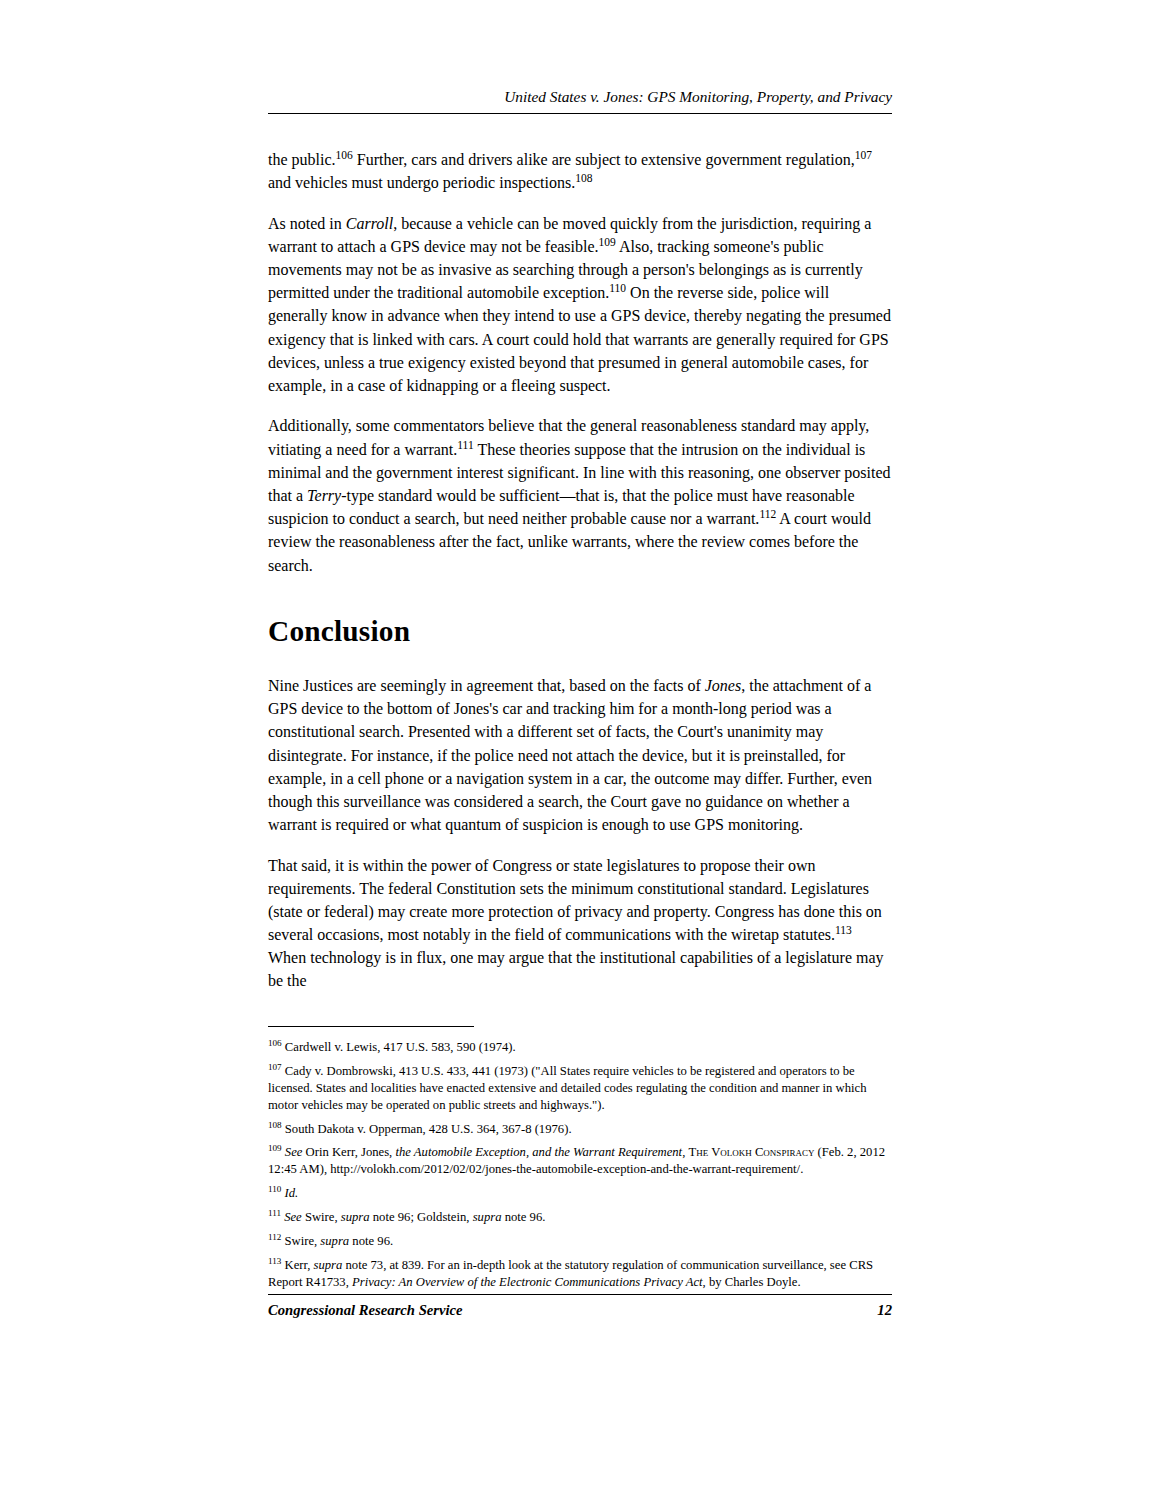United States v. Jones: GPS Monitoring, Property, and Privacy
the public.106 Further, cars and drivers alike are subject to extensive government regulation,107 and vehicles must undergo periodic inspections.108
As noted in Carroll, because a vehicle can be moved quickly from the jurisdiction, requiring a warrant to attach a GPS device may not be feasible.109 Also, tracking someone's public movements may not be as invasive as searching through a person's belongings as is currently permitted under the traditional automobile exception.110 On the reverse side, police will generally know in advance when they intend to use a GPS device, thereby negating the presumed exigency that is linked with cars. A court could hold that warrants are generally required for GPS devices, unless a true exigency existed beyond that presumed in general automobile cases, for example, in a case of kidnapping or a fleeing suspect.
Additionally, some commentators believe that the general reasonableness standard may apply, vitiating a need for a warrant.111 These theories suppose that the intrusion on the individual is minimal and the government interest significant. In line with this reasoning, one observer posited that a Terry-type standard would be sufficient—that is, that the police must have reasonable suspicion to conduct a search, but need neither probable cause nor a warrant.112 A court would review the reasonableness after the fact, unlike warrants, where the review comes before the search.
Conclusion
Nine Justices are seemingly in agreement that, based on the facts of Jones, the attachment of a GPS device to the bottom of Jones's car and tracking him for a month-long period was a constitutional search. Presented with a different set of facts, the Court's unanimity may disintegrate. For instance, if the police need not attach the device, but it is preinstalled, for example, in a cell phone or a navigation system in a car, the outcome may differ. Further, even though this surveillance was considered a search, the Court gave no guidance on whether a warrant is required or what quantum of suspicion is enough to use GPS monitoring.
That said, it is within the power of Congress or state legislatures to propose their own requirements. The federal Constitution sets the minimum constitutional standard. Legislatures (state or federal) may create more protection of privacy and property. Congress has done this on several occasions, most notably in the field of communications with the wiretap statutes.113 When technology is in flux, one may argue that the institutional capabilities of a legislature may be the
106 Cardwell v. Lewis, 417 U.S. 583, 590 (1974).
107 Cady v. Dombrowski, 413 U.S. 433, 441 (1973) ("All States require vehicles to be registered and operators to be licensed. States and localities have enacted extensive and detailed codes regulating the condition and manner in which motor vehicles may be operated on public streets and highways.").
108 South Dakota v. Opperman, 428 U.S. 364, 367-8 (1976).
109 See Orin Kerr, Jones, the Automobile Exception, and the Warrant Requirement, The Volokh Conspiracy (Feb. 2, 2012 12:45 AM), http://volokh.com/2012/02/02/jones-the-automobile-exception-and-the-warrant-requirement/.
110 Id.
111 See Swire, supra note 96; Goldstein, supra note 96.
112 Swire, supra note 96.
113 Kerr, supra note 73, at 839. For an in-depth look at the statutory regulation of communication surveillance, see CRS Report R41733, Privacy: An Overview of the Electronic Communications Privacy Act, by Charles Doyle.
Congressional Research Service 12